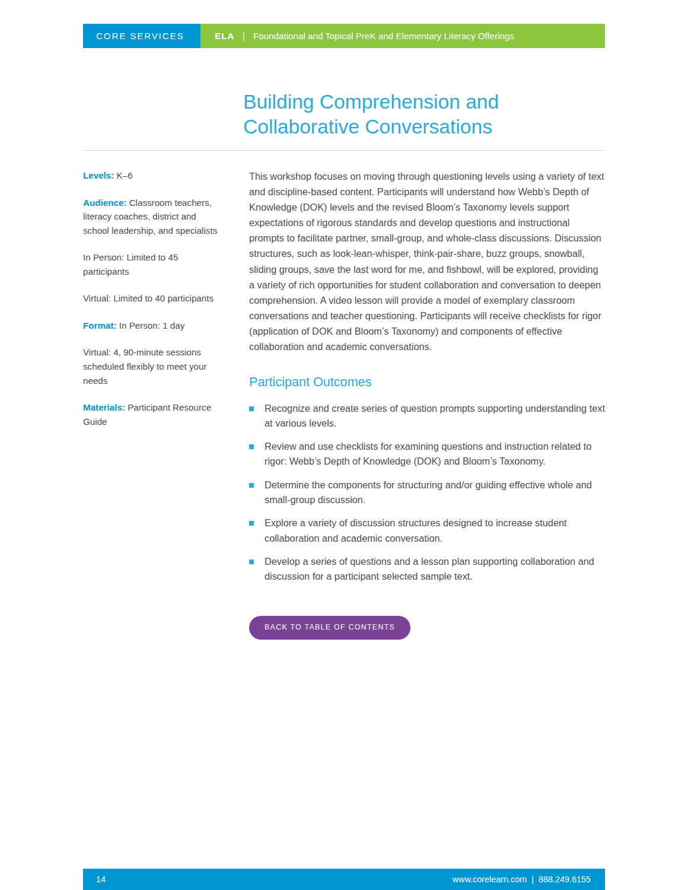Core Services
ELA | Foundational and Topical PreK and Elementary Literacy Offerings
Building Comprehension and Collaborative Conversations
Levels: K–6
Audience: Classroom teachers, literacy coaches, district and school leadership, and specialists
In Person: Limited to 45 participants
Virtual: Limited to 40 participants
Format: In Person: 1 day
Virtual: 4, 90-minute sessions scheduled flexibly to meet your needs
Materials: Participant Resource Guide
This workshop focuses on moving through questioning levels using a variety of text and discipline-based content. Participants will understand how Webb’s Depth of Knowledge (DOK) levels and the revised Bloom’s Taxonomy levels support expectations of rigorous standards and develop questions and instructional prompts to facilitate partner, small-group, and whole-class discussions. Discussion structures, such as look-lean-whisper, think-pair-share, buzz groups, snowball, sliding groups, save the last word for me, and fishbowl, will be explored, providing a variety of rich opportunities for student collaboration and conversation to deepen comprehension. A video lesson will provide a model of exemplary classroom conversations and teacher questioning. Participants will receive checklists for rigor (application of DOK and Bloom’s Taxonomy) and components of effective collaboration and academic conversations.
Participant Outcomes
Recognize and create series of question prompts supporting understanding text at various levels.
Review and use checklists for examining questions and instruction related to rigor: Webb’s Depth of Knowledge (DOK) and Bloom’s Taxonomy.
Determine the components for structuring and/or guiding effective whole and small-group discussion.
Explore a variety of discussion structures designed to increase student collaboration and academic conversation.
Develop a series of questions and a lesson plan supporting collaboration and discussion for a participant selected sample text.
Back to Table of Contents
14
www.corelearn.com | 888.249.6155